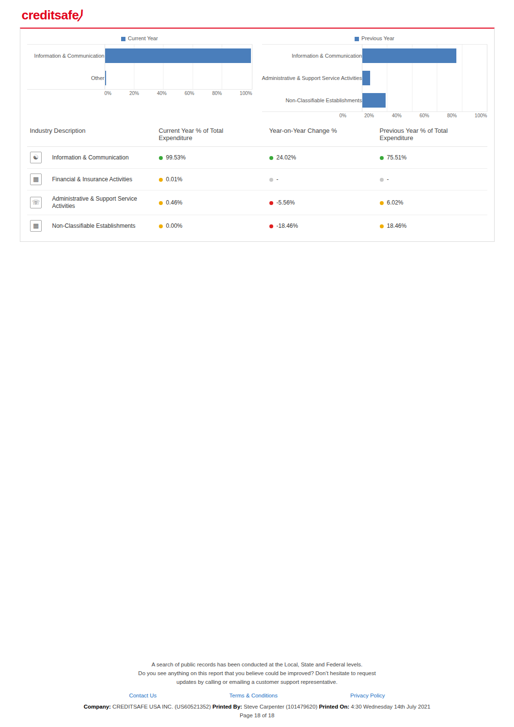creditsafe⟩
Current Year
| Information & Communication | |
| Other | |
0% 20% 40% 60% 80% 100%
Previous Year
| Information & Communication | |
| Administrative & Support Service Activities | |
| Non-Classifiable Establishments | |
0% 20% 40% 60% 80% 100%
| Industry Description | Current Year % of Total Expenditure | Year-on-Year Change % | Previous Year % of Total Expenditure |
| --- | --- | --- | --- |
| ☯ | Information & Communication | 99.53% | 24.02% | 75.51% |
| ▦ | Financial & Insurance Activities | 0.01% | - | - |
| ☏ | Administrative & Support Service Activities | 0.46% | -5.56% | 6.02% |
| ▦ | Non-Classifiable Establishments | 0.00% | -18.46% | 18.46% |
A search of public records has been conducted at the Local, State and Federal levels.
Do you see anything on this report that you believe could be improved? Don’t hesitate to request
updates by calling or emailing a customer support representative.
Contact Us Terms & Conditions Privacy Policy
Company: CREDITSAFE USA INC. (US60521352) Printed By: Steve Carpenter (101479620) Printed On: 4:30 Wednesday 14th July 2021
Page 18 of 18